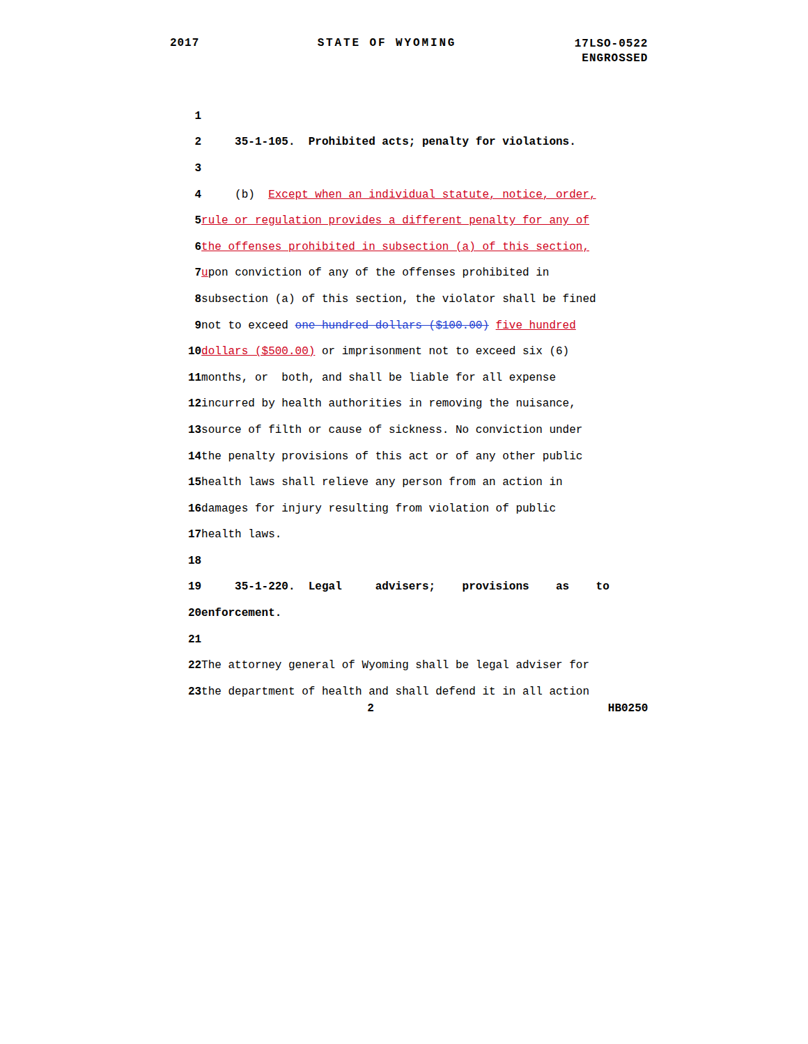2017
STATE OF WYOMING
17LSO-0522
ENGROSSED
| 1 | |
| 2 | 35-1-105. Prohibited acts; penalty for violations. |
| 3 | |
| 4 | (b) Except when an individual statute, notice, order, |
| 5 | rule or regulation provides a different penalty for any of |
| 6 | the offenses prohibited in subsection (a) of this section, |
| 7 | u pon conviction of any of the offenses prohibited in |
| 8 | subsection (a) of this section, the violator shall be fined |
| 9 | not to exceed one hundred dollars ($100.00) five hundred |
| 10 | dollars ($500.00) or imprisonment not to exceed six (6) |
| 11 | months, or both, and shall be liable for all expense |
| 12 | incurred by health authorities in removing the nuisance, |
| 13 | source of filth or cause of sickness. No conviction under |
| 14 | the penalty provisions of this act or of any other public |
| 15 | health laws shall relieve any person from an action in |
| 16 | damages for injury resulting from violation of public |
| 17 | health laws. |
| 18 | |
| 19 | 35-1-220. Legal advisers; provisions as to |
| 20 | enforcement. |
| 21 | |
| 22 | The attorney general of Wyoming shall be legal adviser for |
| 23 | the department of health and shall defend it in all action |
2
HB0250